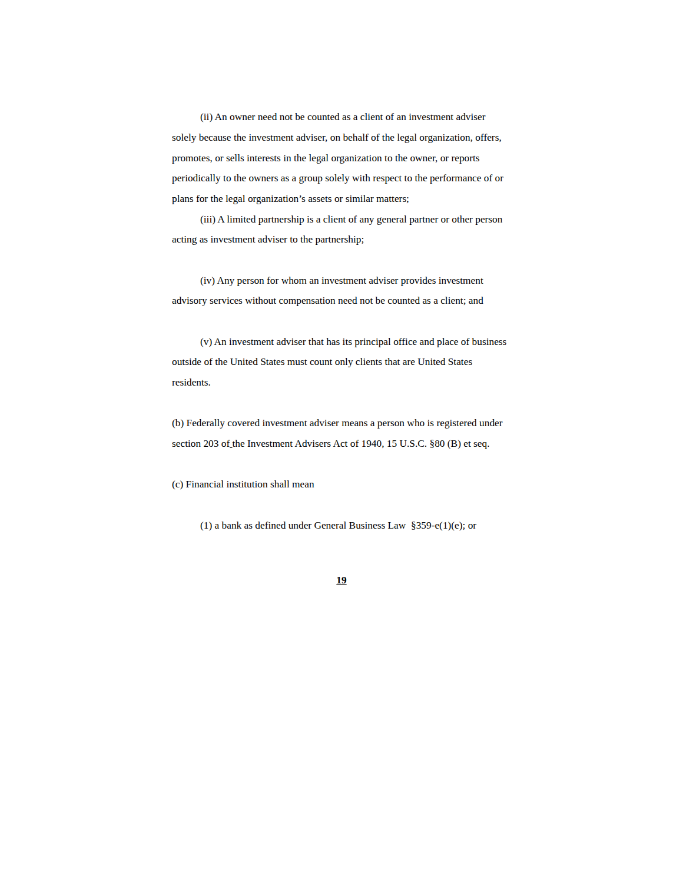(ii) An owner need not be counted as a client of an investment adviser solely because the investment adviser, on behalf of the legal organization, offers, promotes, or sells interests in the legal organization to the owner, or reports periodically to the owners as a group solely with respect to the performance of or plans for the legal organization’s assets or similar matters;
(iii) A limited partnership is a client of any general partner or other person acting as investment adviser to the partnership;
(iv) Any person for whom an investment adviser provides investment advisory services without compensation need not be counted as a client; and
(v) An investment adviser that has its principal office and place of business outside of the United States must count only clients that are United States residents.
(b) Federally covered investment adviser means a person who is registered under section 203 of the Investment Advisers Act of 1940, 15 U.S.C. §80 (B) et seq.
(c) Financial institution shall mean
(1) a bank as defined under General Business Law §359-e(1)(e); or
19